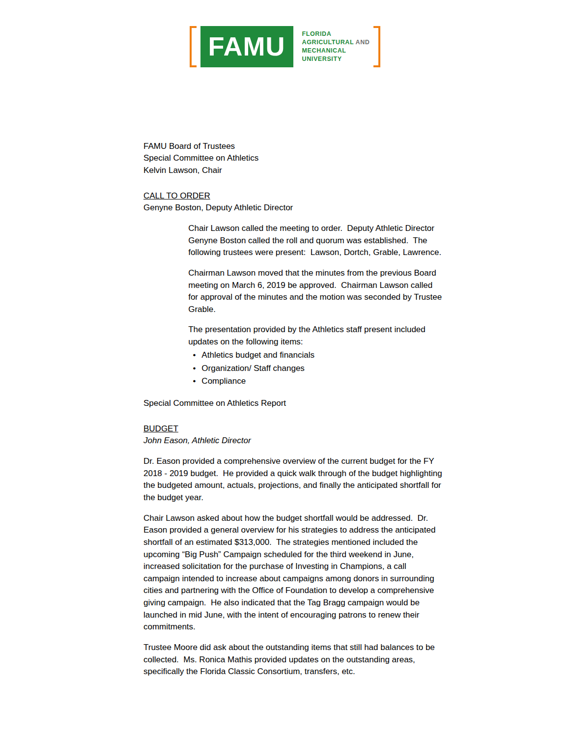FAMU
FLORIDA AGRICULTURAL AND MECHANICAL UNIVERSITY
FAMU Board of Trustees
Special Committee on Athletics
Kelvin Lawson, Chair
CALL TO ORDER
Genyne Boston, Deputy Athletic Director
Chair Lawson called the meeting to order. Deputy Athletic Director Genyne Boston called the roll and quorum was established. The following trustees were present: Lawson, Dortch, Grable, Lawrence.
Chairman Lawson moved that the minutes from the previous Board meeting on March 6, 2019 be approved. Chairman Lawson called for approval of the minutes and the motion was seconded by Trustee Grable.
The presentation provided by the Athletics staff present included updates on the following items:
Athletics budget and financials
Organization/ Staff changes
Compliance
Special Committee on Athletics Report
BUDGET
John Eason, Athletic Director
Dr. Eason provided a comprehensive overview of the current budget for the FY 2018 - 2019 budget. He provided a quick walk through of the budget highlighting the budgeted amount, actuals, projections, and finally the anticipated shortfall for the budget year.
Chair Lawson asked about how the budget shortfall would be addressed. Dr. Eason provided a general overview for his strategies to address the anticipated shortfall of an estimated $313,000. The strategies mentioned included the upcoming “Big Push” Campaign scheduled for the third weekend in June, increased solicitation for the purchase of Investing in Champions, a call campaign intended to increase about campaigns among donors in surrounding cities and partnering with the Office of Foundation to develop a comprehensive giving campaign. He also indicated that the Tag Bragg campaign would be launched in mid June, with the intent of encouraging patrons to renew their commitments.
Trustee Moore did ask about the outstanding items that still had balances to be collected. Ms. Ronica Mathis provided updates on the outstanding areas, specifically the Florida Classic Consortium, transfers, etc.